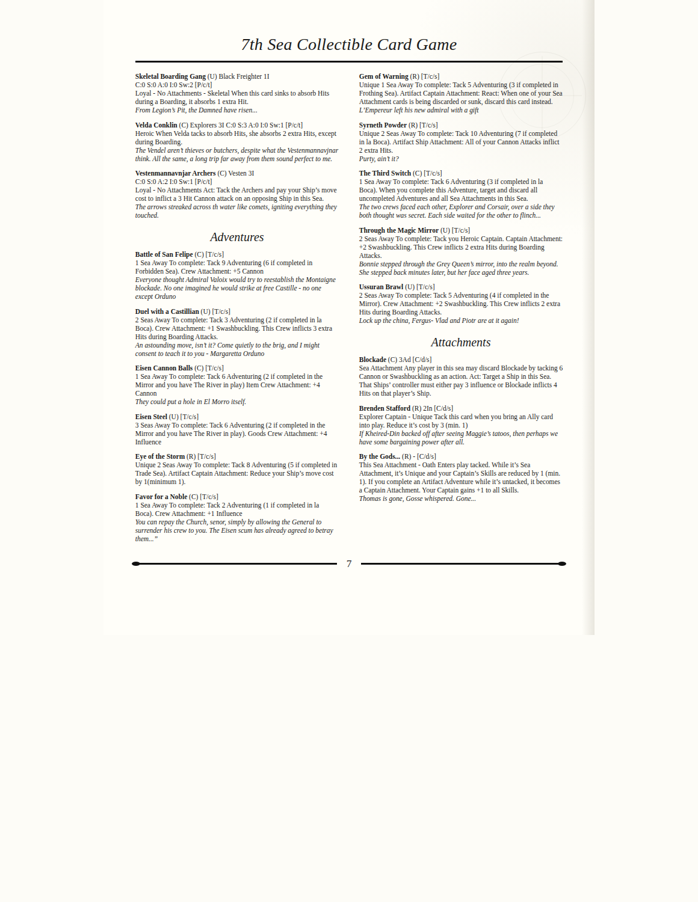7th Sea Collectible Card Game
Skeletal Boarding Gang (U) Black Freighter 1I
C:0 S:0 A:0 I:0 Sw:2 [P/c/t]
Loyal - No Attachments - Skeletal When this card sinks to absorb Hits during a Boarding, it absorbs 1 extra Hit.
From Legion’s Pit, the Damned have risen...
Velda Conklin (C) Explorers 3I C:0 S:3 A:0 I:0 Sw:1 [P/c/t]
Heroic When Velda tacks to absorb Hits, she absorbs 2 extra Hits, except during Boarding.
The Vendel aren’t thieves or butchers, despite what the Vestenmannavjnar think. All the same, a long trip far away from them sound perfect to me.
Vestenmannavnjar Archers (C) Vesten 3I
C:0 S:0 A:2 I:0 Sw:1 [P/c/t]
Loyal - No Attachments Act: Tack the Archers and pay your Ship’s move cost to inflict a 3 Hit Cannon attack on an opposing Ship in this Sea.
The arrows streaked across th water like comets, igniting everything they touched.
Adventures
Battle of San Felipe (C) [T/c/s]
1 Sea Away To complete: Tack 9 Adventuring (6 if completed in Forbidden Sea). Crew Attachment: +5 Cannon
Everyone thought Admiral Valoix would try to reestablish the Montaigne blockade. No one imagined he would strike at free Castille - no one except Orduno
Duel with a Castillian (U) [T/c/s]
2 Seas Away To complete: Tack 3 Adventuring (2 if completed in la Boca). Crew Attachment: +1 Swashbuckling. This Crew inflicts 3 extra Hits during Boarding Attacks.
An astounding move, isn’t it? Come quietly to the brig, and I might consent to teach it to you - Margaretta Orduno
Eisen Cannon Balls (C) [T/c/s]
1 Sea Away To complete: Tack 6 Adventuring (2 if completed in the Mirror and you have The River in play) Item Crew Attachment: +4 Cannon
They could put a hole in El Morro itself.
Eisen Steel (U) [T/c/s]
3 Seas Away To complete: Tack 6 Adventuring (2 if completed in the Mirror and you have The River in play). Goods Crew Attachment: +4 Influence
Eye of the Storm (R) [T/c/s]
Unique 2 Seas Away To complete: Tack 8 Adventuring (5 if completed in Trade Sea). Artifact Captain Attachment: Reduce your Ship’s move cost by 1(minimum 1).
Favor for a Noble (C) [T/c/s]
1 Sea Away To complete: Tack 2 Adventuring (1 if completed in la Boca). Crew Attachment: +1 Influence
You can repay the Church, senor, simply by allowing the General to surrender his crew to you. The Eisen scum has already agreed to betray them...”
Gem of Warning (R) [T/c/s]
Unique 1 Sea Away To complete: Tack 5 Adventuring (3 if completed in Frothing Sea). Artifact Captain Attachment: React: When one of your Sea Attachment cards is being discarded or sunk, discard this card instead.
L’Empereur left his new admiral with a gift
Syrneth Powder (R) [T/c/s]
Unique 2 Seas Away To complete: Tack 10 Adventuring (7 if completed in la Boca). Artifact Ship Attachment: All of your Cannon Attacks inflict 2 extra Hits.
Purty, ain’t it?
The Third Switch (C) [T/c/s]
1 Sea Away To complete: Tack 6 Adventuring (3 if completed in la Boca). When you complete this Adventure, target and discard all uncompleted Adventures and all Sea Attachments in this Sea.
The two crews faced each other, Explorer and Corsair, over a side they both thought was secret. Each side waited for the other to flinch...
Through the Magic Mirror (U) [T/c/s]
2 Seas Away To complete: Tack you Heroic Captain. Captain Attachment: +2 Swashbuckling. This Crew inflicts 2 extra Hits during Boarding Attacks.
Bonnie stepped through the Grey Queen’s mirror, into the realm beyond. She stepped back minutes later, but her face aged three years.
Ussuran Brawl (U) [T/c/s]
2 Seas Away To complete: Tack 5 Adventuring (4 if completed in the Mirror). Crew Attachment: +2 Swashbuckling. This Crew inflicts 2 extra Hits during Boarding Attacks.
Lock up the china, Fergus- Vlad and Piotr are at it again!
Attachments
Blockade (C) 3Ad [C/d/s]
Sea Attachment Any player in this sea may discard Blockade by tacking 6 Cannon or Swashbuckling as an action. Act: Target a Ship in this Sea. That Ships’ controller must either pay 3 influence or Blockade inflicts 4 Hits on that player’s Ship.
Brenden Stafford (R) 2In [C/d/s]
Explorer Captain - Unique Tack this card when you bring an Ally card into play. Reduce it’s cost by 3 (min. 1)
If Kheired-Din backed off after seeing Maggie’s tatoos, then perhaps we have some bargaining power after all.
By the Gods... (R) - [C/d/s]
This Sea Attachment - Oath Enters play tacked. While it’s Sea Attachment, it’s Unique and your Captain’s Skills are reduced by 1 (min. 1). If you complete an Artifact Adventure while it’s untacked, it becomes a Captain Attachment. Your Captain gains +1 to all Skills.
Thomas is gone, Gosse whispered. Gone...
7